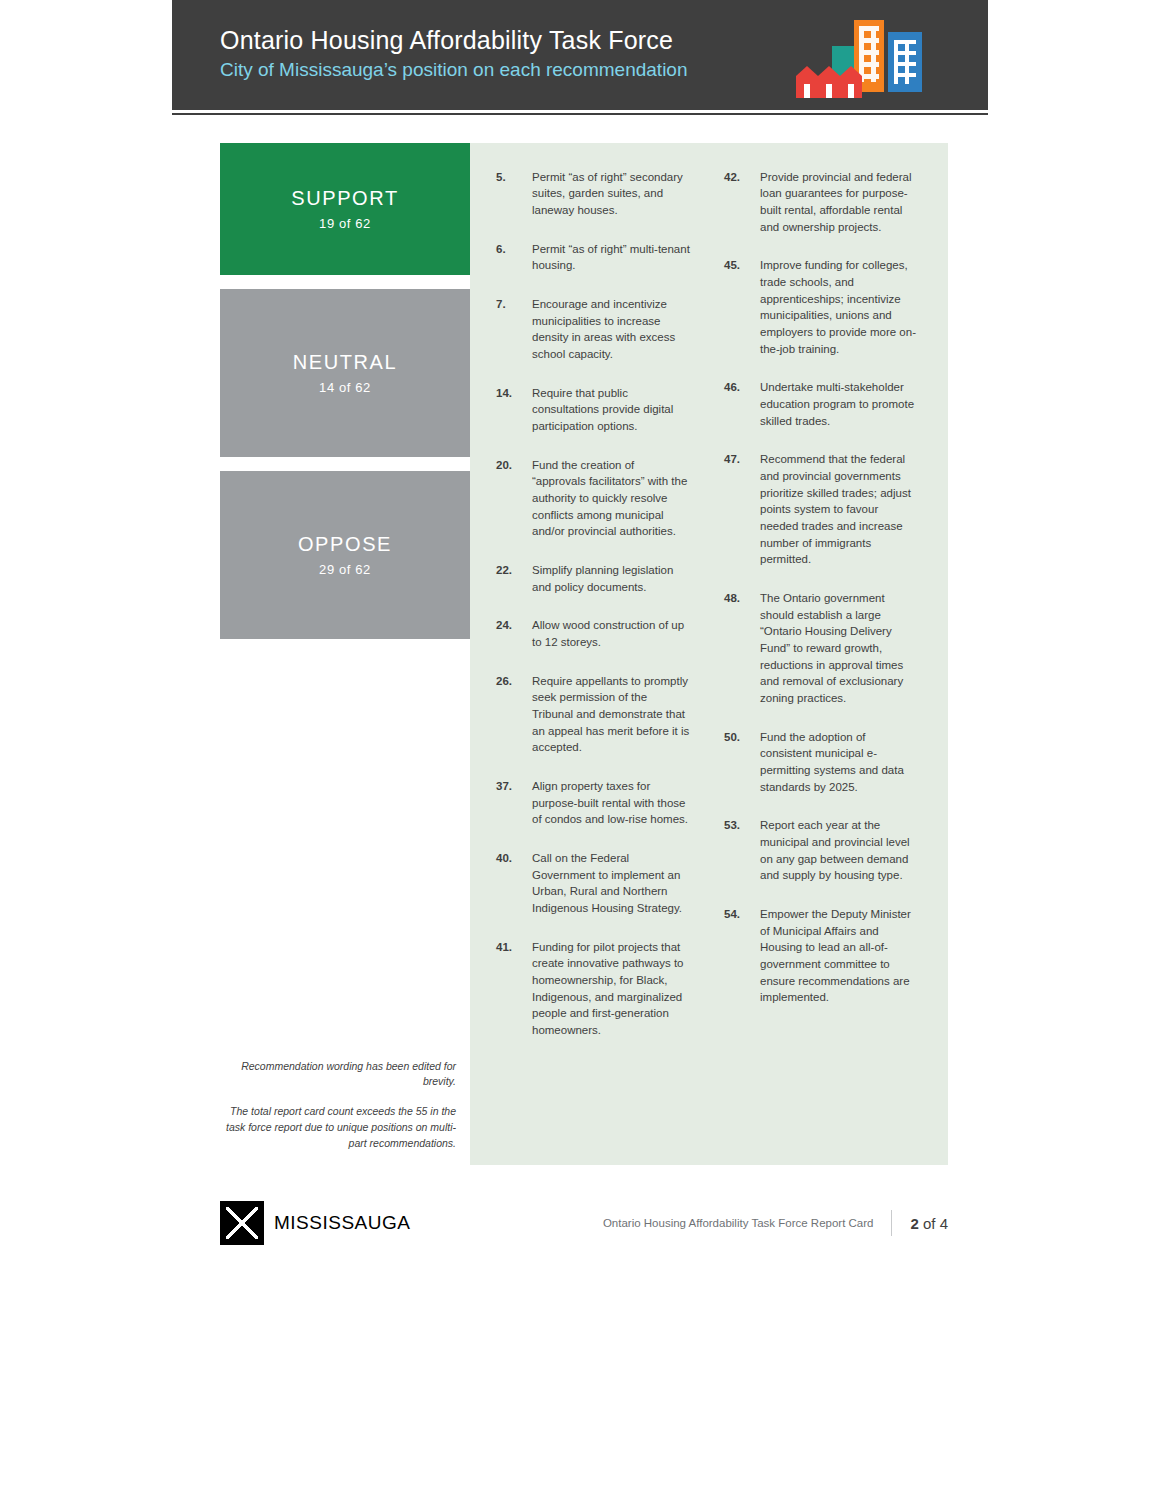Ontario Housing Affordability Task Force
City of Mississauga’s position on each recommendation
SUPPORT
19 of 62
NEUTRAL
14 of 62
OPPOSE
29 of 62
Recommendation wording has been edited for brevity.
The total report card count exceeds the 55 in the task force report due to unique positions on multi-part recommendations.
5. Permit “as of right” secondary suites, garden suites, and laneway houses.
6. Permit “as of right” multi-tenant housing.
7. Encourage and incentivize municipalities to increase density in areas with excess school capacity.
14. Require that public consultations provide digital participation options.
20. Fund the creation of “approvals facilitators” with the authority to quickly resolve conflicts among municipal and/or provincial authorities.
22. Simplify planning legislation and policy documents.
24. Allow wood construction of up to 12 storeys.
26. Require appellants to promptly seek permission of the Tribunal and demonstrate that an appeal has merit before it is accepted.
37. Align property taxes for purpose-built rental with those of condos and low-rise homes.
40. Call on the Federal Government to implement an Urban, Rural and Northern Indigenous Housing Strategy.
41. Funding for pilot projects that create innovative pathways to homeownership, for Black, Indigenous, and marginalized people and first-generation homeowners.
42. Provide provincial and federal loan guarantees for purpose-built rental, affordable rental and ownership projects.
45. Improve funding for colleges, trade schools, and apprenticeships; incentivize municipalities, unions and employers to provide more on-the-job training.
46. Undertake multi-stakeholder education program to promote skilled trades.
47. Recommend that the federal and provincial governments prioritize skilled trades; adjust points system to favour needed trades and increase number of immigrants permitted.
48. The Ontario government should establish a large “Ontario Housing Delivery Fund” to reward growth, reductions in approval times and removal of exclusionary zoning practices.
50. Fund the adoption of consistent municipal e-permitting systems and data standards by 2025.
53. Report each year at the municipal and provincial level on any gap between demand and supply by housing type.
54. Empower the Deputy Minister of Municipal Affairs and Housing to lead an all-of-government committee to ensure recommendations are implemented.
MISSISSAUGA
Ontario Housing Affordability Task Force Report Card 2 of 4